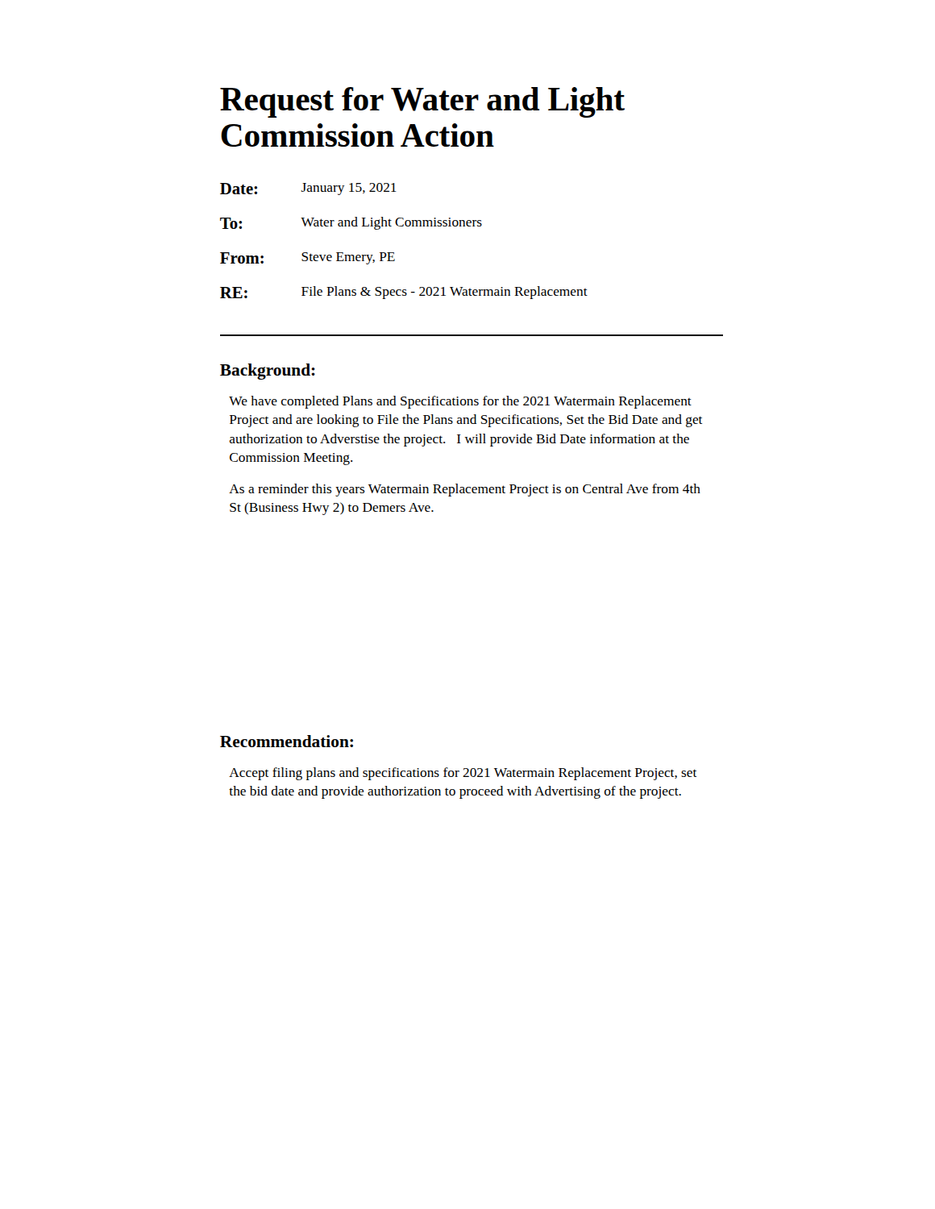Request for Water and Light Commission Action
| Date: | January 15, 2021 |
| To: | Water and Light Commissioners |
| From: | Steve Emery, PE |
| RE: | File Plans & Specs - 2021 Watermain Replacement |
Background:
We have completed Plans and Specifications for the 2021 Watermain Replacement Project and are looking to File the Plans and Specifications, Set the Bid Date and get authorization to Adverstise the project. I will provide Bid Date information at the Commission Meeting.
As a reminder this years Watermain Replacement Project is on Central Ave from 4th St (Business Hwy 2) to Demers Ave.
Recommendation:
Accept filing plans and specifications for 2021 Watermain Replacement Project, set the bid date and provide authorization to proceed with Advertising of the project.